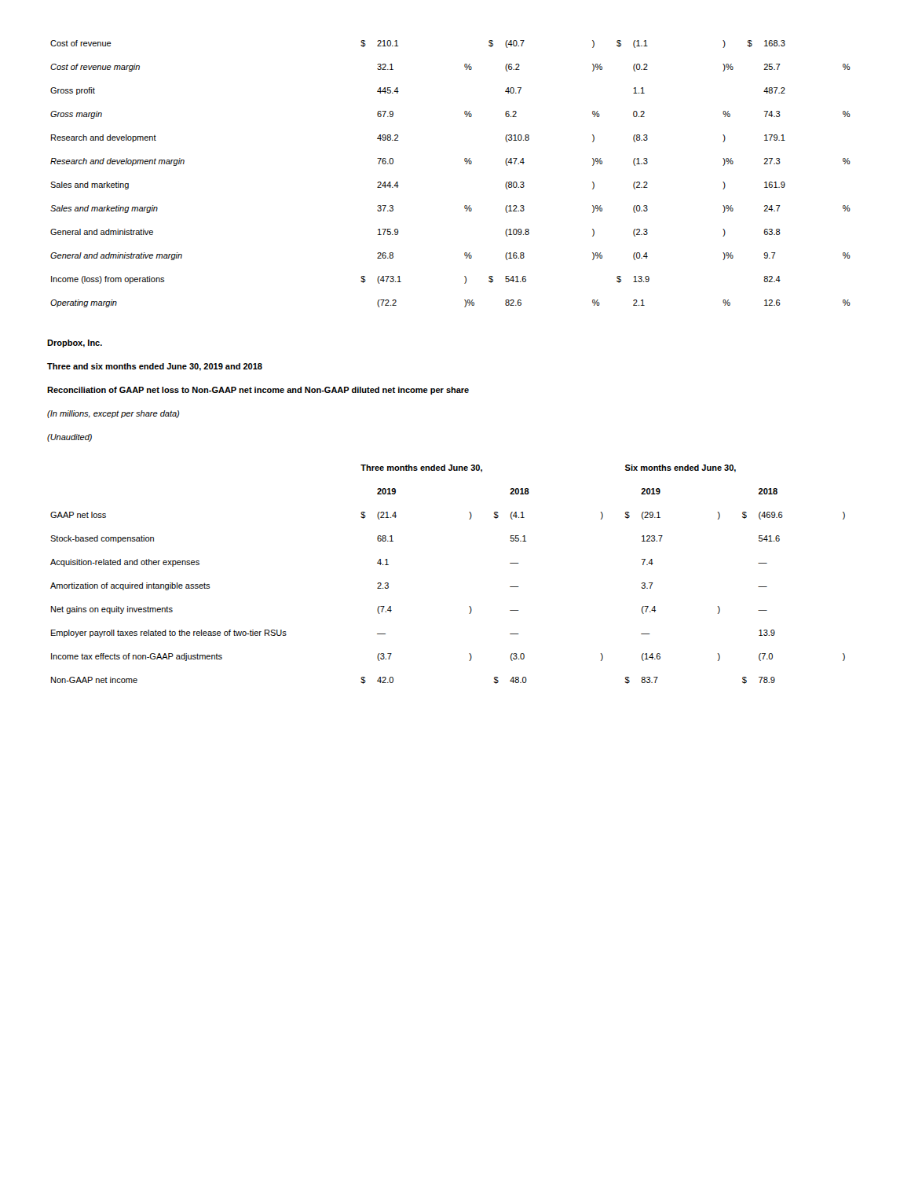| Cost of revenue | $ | 210.1 | | $ | (40.7 | ) | $ | (1.1 | | ) | $ | 168.3 | |
| Cost of revenue margin | | 32.1 | % | | (6.2 | )% | | (0.2 | | )% | | 25.7 | % |
| Gross profit | | 445.4 | | | 40.7 | | | 1.1 | | | | 487.2 | |
| Gross margin | | 67.9 | % | | 6.2 | % | | 0.2 | | % | | 74.3 | % |
| Research and development | | 498.2 | | | (310.8 | ) | | (8.3 | | ) | | 179.1 | |
| Research and development margin | | 76.0 | % | | (47.4 | )% | | (1.3 | | )% | | 27.3 | % |
| Sales and marketing | | 244.4 | | | (80.3 | ) | | (2.2 | | ) | | 161.9 | |
| Sales and marketing margin | | 37.3 | % | | (12.3 | )% | | (0.3 | | )% | | 24.7 | % |
| General and administrative | | 175.9 | | | (109.8 | ) | | (2.3 | | ) | | 63.8 | |
| General and administrative margin | | 26.8 | % | | (16.8 | )% | | (0.4 | | )% | | 9.7 | % |
| Income (loss) from operations | $ | (473.1 | ) | $ | 541.6 | | $ | 13.9 | | | | 82.4 | |
| Operating margin | | (72.2 | )% | | 82.6 | % | | 2.1 | | % | | 12.6 | % |
Dropbox, Inc.
Three and six months ended June 30, 2019 and 2018
Reconciliation of GAAP net loss to Non-GAAP net income and Non-GAAP diluted net income per share
(In millions, except per share data)
(Unaudited)
| | Three months ended June 30, | Six months ended June 30, |
| | | 2019 | | | 2018 | | | 2019 | | | 2018 | |
| GAAP net loss | $ | (21.4 | ) | $ | (4.1 | ) | $ | (29.1 | ) | $ | (469.6 | ) |
| Stock-based compensation | | 68.1 | | | 55.1 | | | 123.7 | | | 541.6 | |
| Acquisition-related and other expenses | | 4.1 | | | — | | | 7.4 | | | — | |
| Amortization of acquired intangible assets | | 2.3 | | | — | | | 3.7 | | | — | |
| Net gains on equity investments | | (7.4 | ) | | — | | | (7.4 | ) | | — | |
| Employer payroll taxes related to the release of two-tier RSUs | | — | | | — | | | — | | | 13.9 | |
| Income tax effects of non-GAAP adjustments | | (3.7 | ) | | (3.0 | ) | | (14.6 | ) | | (7.0 | ) |
| Non-GAAP net income | $ | 42.0 | | $ | 48.0 | | $ | 83.7 | | $ | 78.9 | |